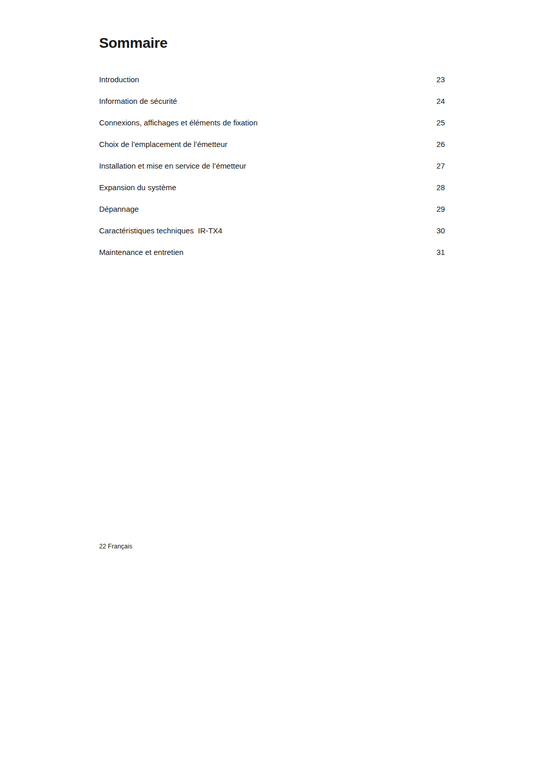Sommaire
| Introduction | 23 |
| Information de sécurité | 24 |
| Connexions, affichages et éléments de fixation | 25 |
| Choix de l’emplacement de l’émetteur | 26 |
| Installation et mise en service de l’émetteur | 27 |
| Expansion du système | 28 |
| Dépannage | 29 |
| Caractéristiques techniques IR-TX4 | 30 |
| Maintenance et entretien | 31 |
22 Français